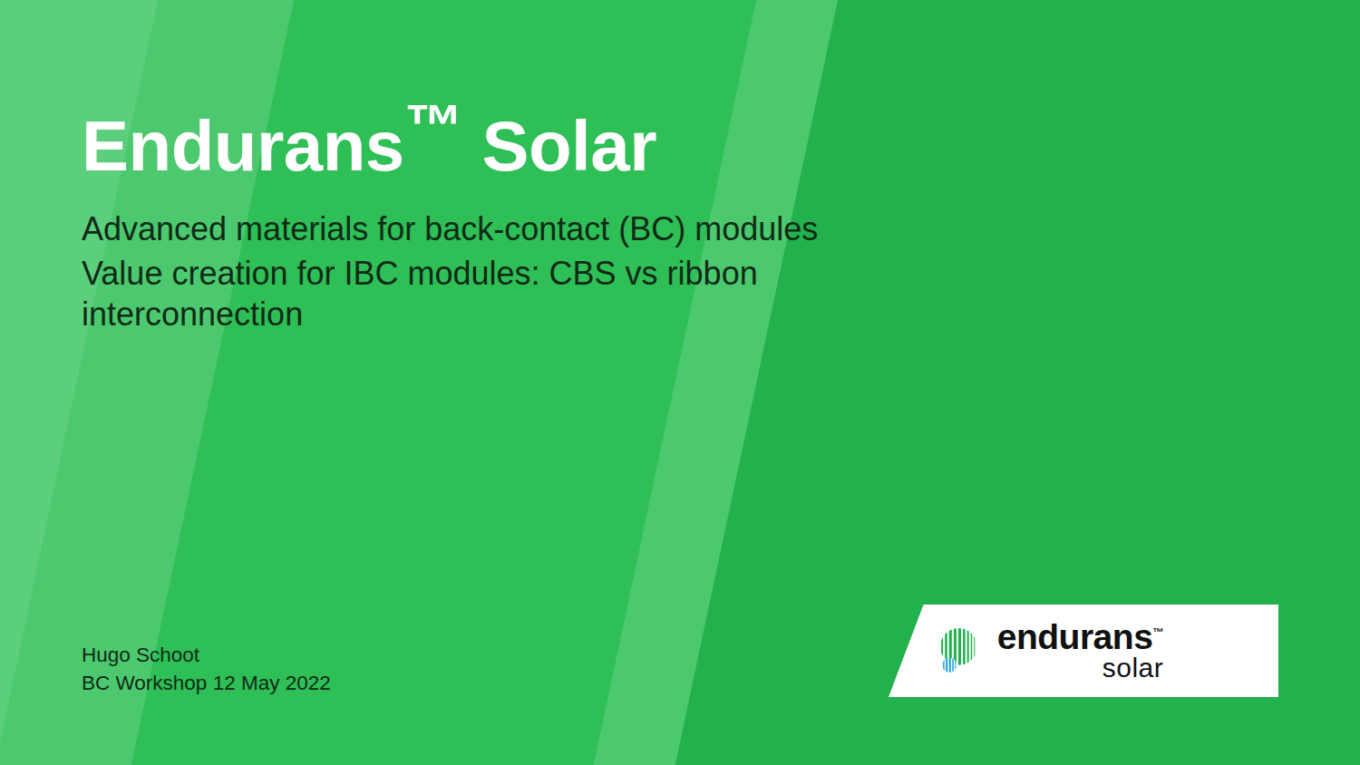Endurans™ Solar
Advanced materials for back-contact (BC) modules
Value creation for IBC modules: CBS vs ribbon interconnection
Hugo Schoot
BC Workshop 12 May 2022
endurans™ solar